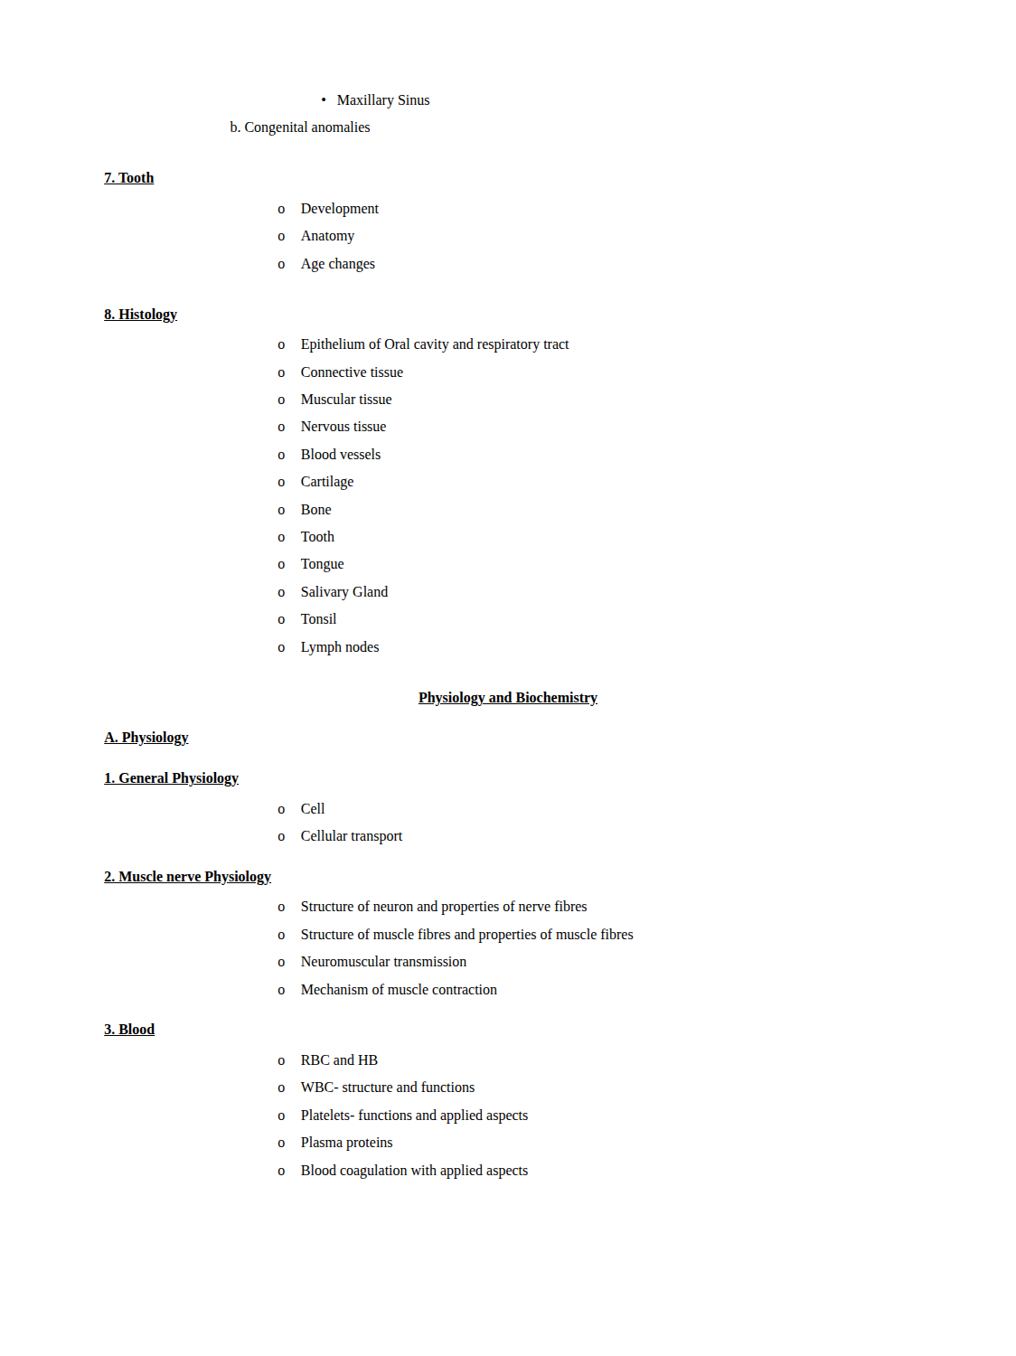Maxillary Sinus
b. Congenital anomalies
7. Tooth
Development
Anatomy
Age changes
8. Histology
Epithelium of Oral cavity and respiratory tract
Connective tissue
Muscular tissue
Nervous tissue
Blood vessels
Cartilage
Bone
Tooth
Tongue
Salivary Gland
Tonsil
Lymph nodes
Physiology and Biochemistry
A. Physiology
1. General Physiology
Cell
Cellular transport
2. Muscle nerve Physiology
Structure of neuron and properties of nerve fibres
Structure of muscle fibres and properties of muscle fibres
Neuromuscular transmission
Mechanism of muscle contraction
3. Blood
RBC and HB
WBC- structure and functions
Platelets- functions and applied aspects
Plasma proteins
Blood coagulation with applied aspects